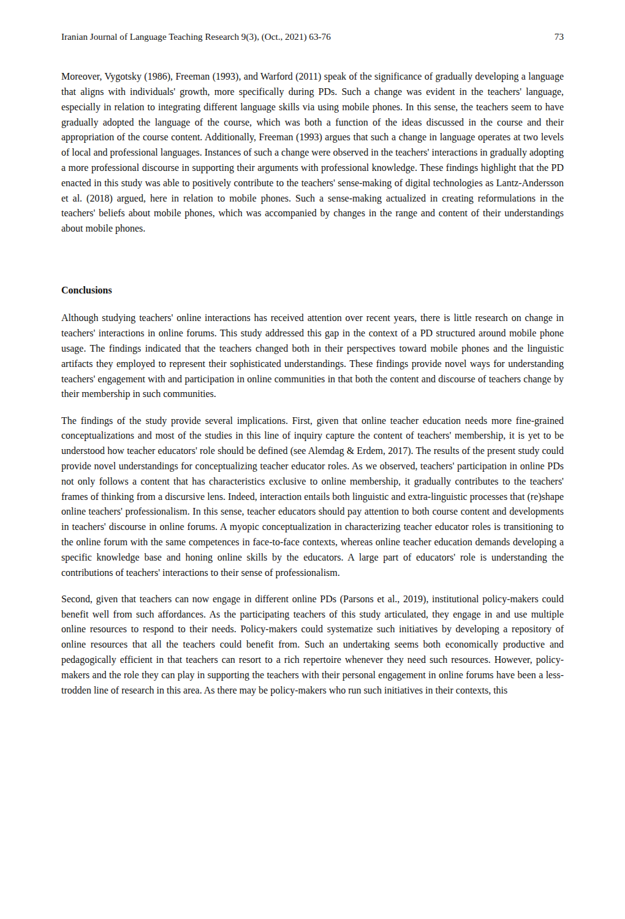Iranian Journal of Language Teaching Research 9(3), (Oct., 2021) 63-76 73
Moreover, Vygotsky (1986), Freeman (1993), and Warford (2011) speak of the significance of gradually developing a language that aligns with individuals' growth, more specifically during PDs. Such a change was evident in the teachers' language, especially in relation to integrating different language skills via using mobile phones. In this sense, the teachers seem to have gradually adopted the language of the course, which was both a function of the ideas discussed in the course and their appropriation of the course content. Additionally, Freeman (1993) argues that such a change in language operates at two levels of local and professional languages. Instances of such a change were observed in the teachers' interactions in gradually adopting a more professional discourse in supporting their arguments with professional knowledge. These findings highlight that the PD enacted in this study was able to positively contribute to the teachers' sense-making of digital technologies as Lantz-Andersson et al. (2018) argued, here in relation to mobile phones. Such a sense-making actualized in creating reformulations in the teachers' beliefs about mobile phones, which was accompanied by changes in the range and content of their understandings about mobile phones.
Conclusions
Although studying teachers' online interactions has received attention over recent years, there is little research on change in teachers' interactions in online forums. This study addressed this gap in the context of a PD structured around mobile phone usage. The findings indicated that the teachers changed both in their perspectives toward mobile phones and the linguistic artifacts they employed to represent their sophisticated understandings. These findings provide novel ways for understanding teachers' engagement with and participation in online communities in that both the content and discourse of teachers change by their membership in such communities.
The findings of the study provide several implications. First, given that online teacher education needs more fine-grained conceptualizations and most of the studies in this line of inquiry capture the content of teachers' membership, it is yet to be understood how teacher educators' role should be defined (see Alemdag & Erdem, 2017). The results of the present study could provide novel understandings for conceptualizing teacher educator roles. As we observed, teachers' participation in online PDs not only follows a content that has characteristics exclusive to online membership, it gradually contributes to the teachers' frames of thinking from a discursive lens. Indeed, interaction entails both linguistic and extra-linguistic processes that (re)shape online teachers' professionalism. In this sense, teacher educators should pay attention to both course content and developments in teachers' discourse in online forums. A myopic conceptualization in characterizing teacher educator roles is transitioning to the online forum with the same competences in face-to-face contexts, whereas online teacher education demands developing a specific knowledge base and honing online skills by the educators. A large part of educators' role is understanding the contributions of teachers' interactions to their sense of professionalism.
Second, given that teachers can now engage in different online PDs (Parsons et al., 2019), institutional policy-makers could benefit well from such affordances. As the participating teachers of this study articulated, they engage in and use multiple online resources to respond to their needs. Policy-makers could systematize such initiatives by developing a repository of online resources that all the teachers could benefit from. Such an undertaking seems both economically productive and pedagogically efficient in that teachers can resort to a rich repertoire whenever they need such resources. However, policy-makers and the role they can play in supporting the teachers with their personal engagement in online forums have been a less-trodden line of research in this area. As there may be policy-makers who run such initiatives in their contexts, this